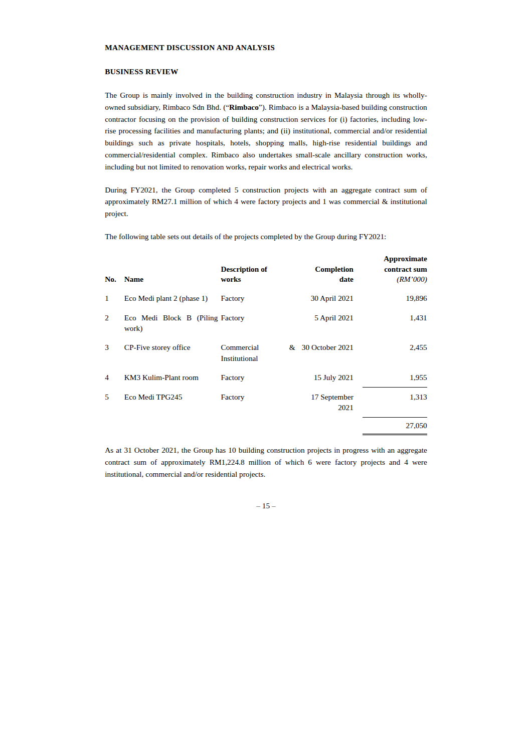MANAGEMENT DISCUSSION AND ANALYSIS
BUSINESS REVIEW
The Group is mainly involved in the building construction industry in Malaysia through its wholly-owned subsidiary, Rimbaco Sdn Bhd. (“Rimbaco”). Rimbaco is a Malaysia-based building construction contractor focusing on the provision of building construction services for (i) factories, including low-rise processing facilities and manufacturing plants; and (ii) institutional, commercial and/or residential buildings such as private hospitals, hotels, shopping malls, high-rise residential buildings and commercial/residential complex. Rimbaco also undertakes small-scale ancillary construction works, including but not limited to renovation works, repair works and electrical works.
During FY2021, the Group completed 5 construction projects with an aggregate contract sum of approximately RM27.1 million of which 4 were factory projects and 1 was commercial & institutional project.
The following table sets out details of the projects completed by the Group during FY2021:
| No. | Name | Description of works | Completion date | Approximate contract sum (RM’000) |
| --- | --- | --- | --- | --- |
| 1 | Eco Medi plant 2 (phase 1) | Factory | 30 April 2021 | 19,896 |
| 2 | Eco Medi Block B (Piling work) | Factory | 5 April 2021 | 1,431 |
| 3 | CP-Five storey office | Commercial & Institutional | 30 October 2021 | 2,455 |
| 4 | KM3 Kulim-Plant room | Factory | 15 July 2021 | 1,955 |
| 5 | Eco Medi TPG245 | Factory | 17 September 2021 | 1,313 |
| | | | | 27,050 |
As at 31 October 2021, the Group has 10 building construction projects in progress with an aggregate contract sum of approximately RM1,224.8 million of which 6 were factory projects and 4 were institutional, commercial and/or residential projects.
– 15 –